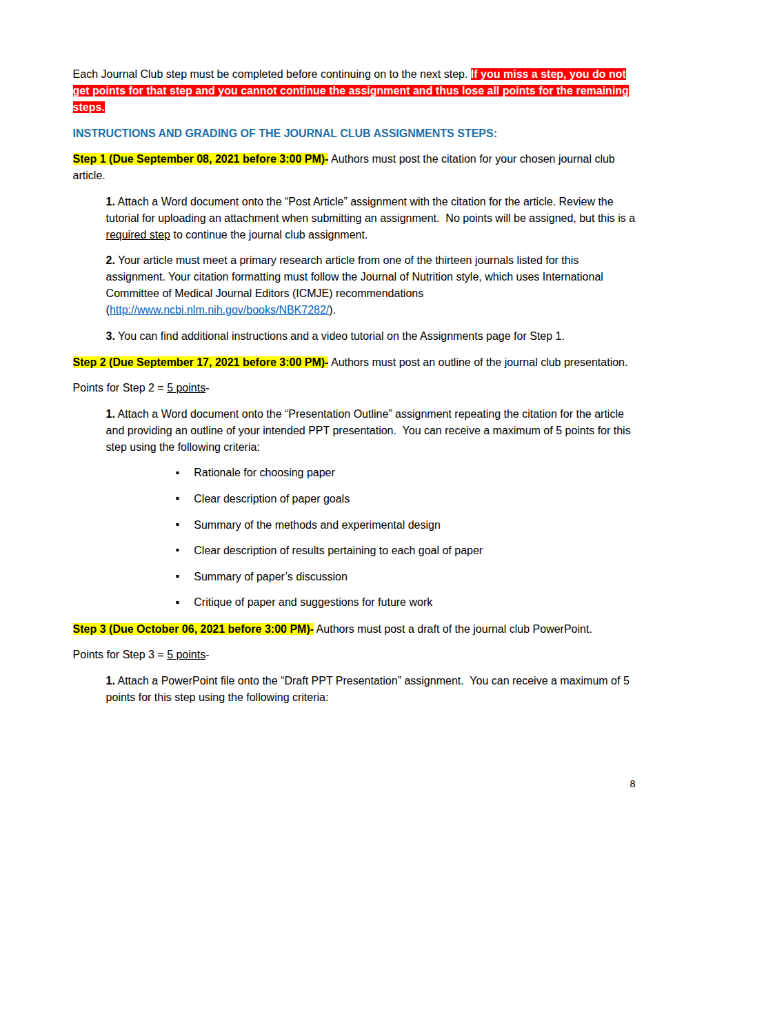Each Journal Club step must be completed before continuing on to the next step. If you miss a step, you do not get points for that step and you cannot continue the assignment and thus lose all points for the remaining steps.
INSTRUCTIONS AND GRADING OF THE JOURNAL CLUB ASSIGNMENTS STEPS:
Step 1 (Due September 08, 2021 before 3:00 PM)- Authors must post the citation for your chosen journal club article.
1. Attach a Word document onto the “Post Article” assignment with the citation for the article. Review the tutorial for uploading an attachment when submitting an assignment. No points will be assigned, but this is a required step to continue the journal club assignment.
2. Your article must meet a primary research article from one of the thirteen journals listed for this assignment. Your citation formatting must follow the Journal of Nutrition style, which uses International Committee of Medical Journal Editors (ICMJE) recommendations (http://www.ncbi.nlm.nih.gov/books/NBK7282/).
3. You can find additional instructions and a video tutorial on the Assignments page for Step 1.
Step 2 (Due September 17, 2021 before 3:00 PM)- Authors must post an outline of the journal club presentation.
Points for Step 2 = 5 points-
1. Attach a Word document onto the “Presentation Outline” assignment repeating the citation for the article and providing an outline of your intended PPT presentation. You can receive a maximum of 5 points for this step using the following criteria:
Rationale for choosing paper
Clear description of paper goals
Summary of the methods and experimental design
Clear description of results pertaining to each goal of paper
Summary of paper’s discussion
Critique of paper and suggestions for future work
Step 3 (Due October 06, 2021 before 3:00 PM)- Authors must post a draft of the journal club PowerPoint.
Points for Step 3 = 5 points-
1. Attach a PowerPoint file onto the “Draft PPT Presentation” assignment. You can receive a maximum of 5 points for this step using the following criteria:
8